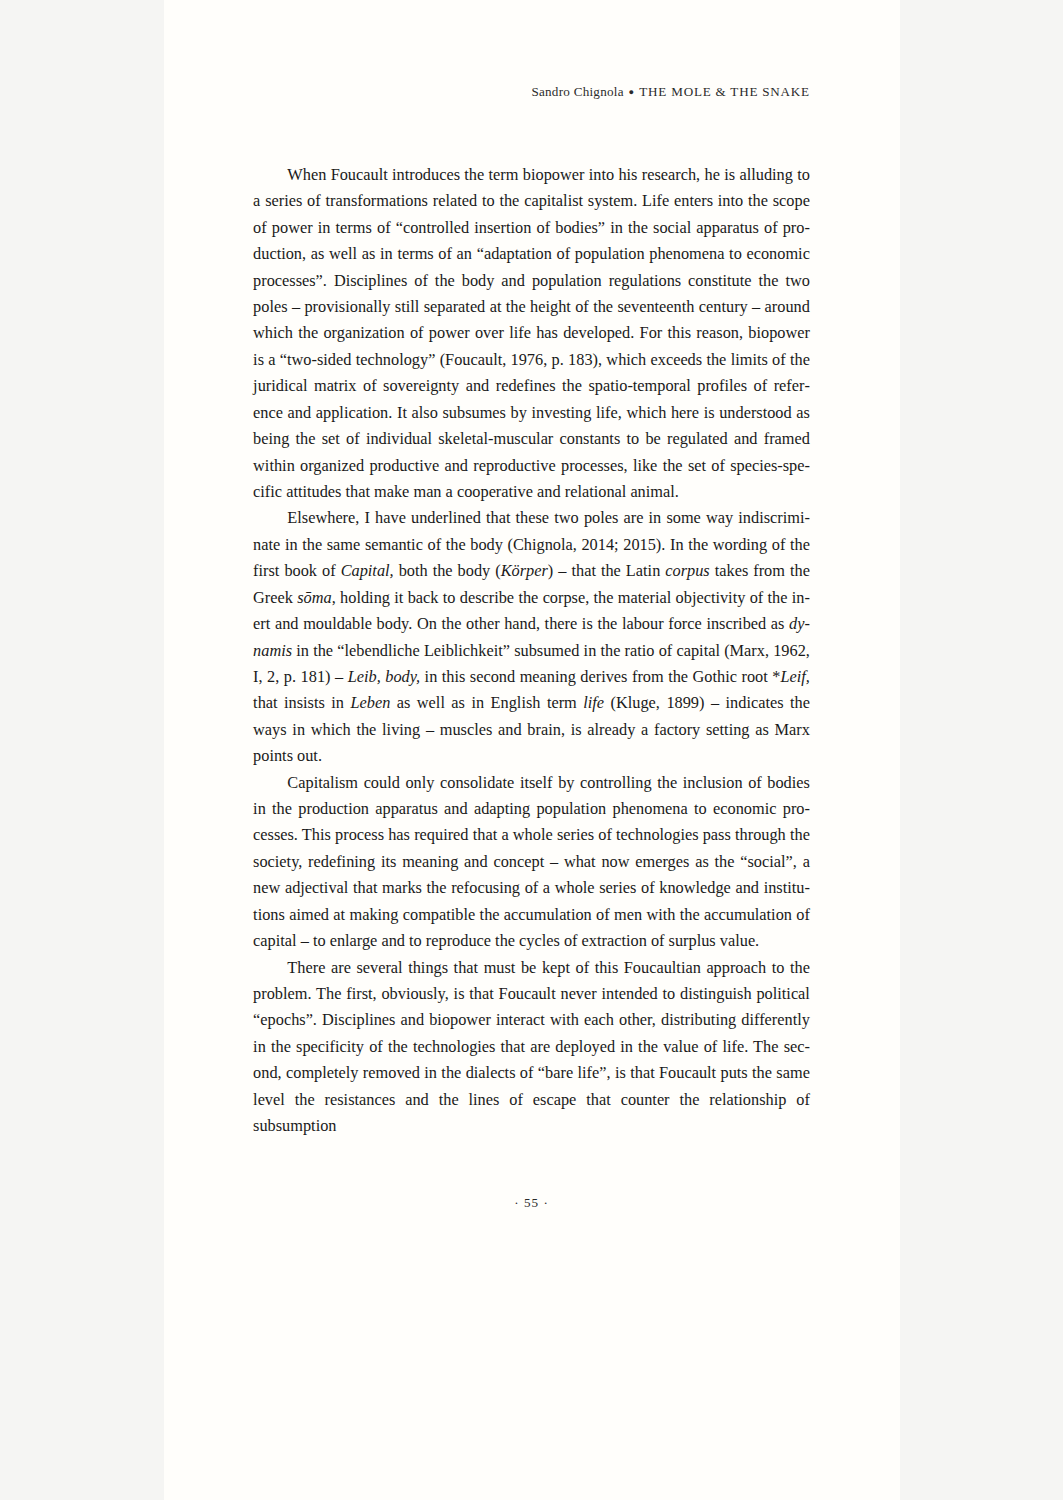Sandro Chignola●THE MOLE & THE SNAKE
When Foucault introduces the term biopower into his research, he is alluding to a series of transformations related to the capitalist system. Life enters into the scope of power in terms of “controlled insertion of bodies” in the social apparatus of production, as well as in terms of an “adaptation of population phenomena to economic processes”. Disciplines of the body and population regulations constitute the two poles – provisionally still separated at the height of the seventeenth century – around which the organization of power over life has developed. For this reason, biopower is a “two-sided technology” (Foucault, 1976, p. 183), which exceeds the limits of the juridical matrix of sovereignty and redefines the spatio-temporal profiles of reference and application. It also subsumes by investing life, which here is understood as being the set of individual skeletal-muscular constants to be regulated and framed within organized productive and reproductive processes, like the set of species-specific attitudes that make man a cooperative and relational animal.
Elsewhere, I have underlined that these two poles are in some way indiscriminate in the same semantic of the body (Chignola, 2014; 2015). In the wording of the first book of Capital, both the body (Körper) – that the Latin corpus takes from the Greek sōma, holding it back to describe the corpse, the material objectivity of the inert and mouldable body. On the other hand, there is the labour force inscribed as dynamis in the “lebendliche Leiblichkeit” subsumed in the ratio of capital (Marx, 1962, I, 2, p. 181) – Leib, body, in this second meaning derives from the Gothic root *Leif, that insists in Leben as well as in English term life (Kluge, 1899) – indicates the ways in which the living – muscles and brain, is already a factory setting as Marx points out.
Capitalism could only consolidate itself by controlling the inclusion of bodies in the production apparatus and adapting population phenomena to economic processes. This process has required that a whole series of technologies pass through the society, redefining its meaning and concept – what now emerges as the “social”, a new adjectival that marks the refocusing of a whole series of knowledge and institutions aimed at making compatible the accumulation of men with the accumulation of capital – to enlarge and to reproduce the cycles of extraction of surplus value.
There are several things that must be kept of this Foucaultian approach to the problem. The first, obviously, is that Foucault never intended to distinguish political “epochs”. Disciplines and biopower interact with each other, distributing differently in the specificity of the technologies that are deployed in the value of life. The second, completely removed in the dialects of “bare life”, is that Foucault puts the same level the resistances and the lines of escape that counter the relationship of subsumption
· 55 ·